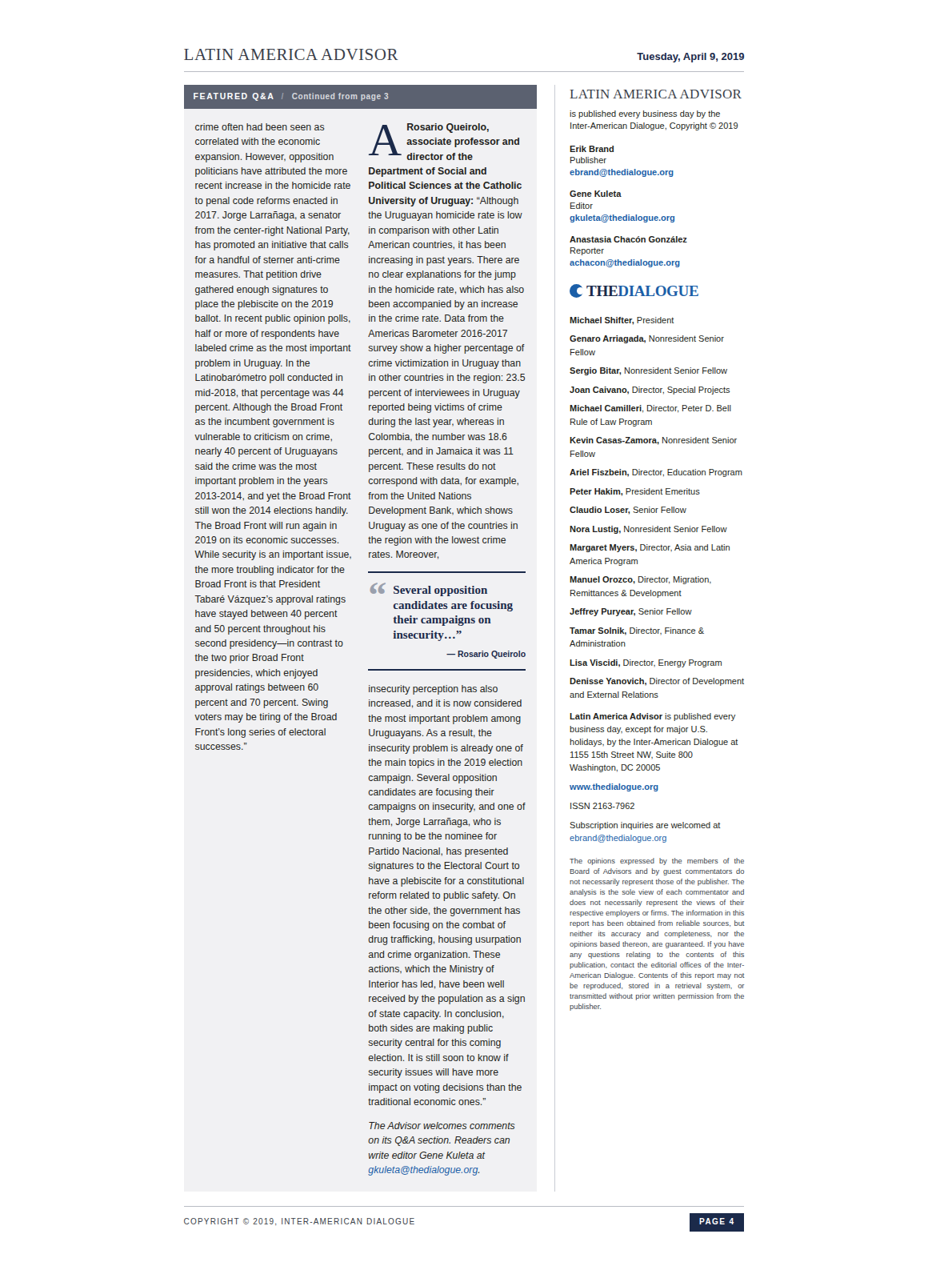LATIN AMERICA ADVISOR
Tuesday, April 9, 2019
FEATURED Q&A / Continued from page 3
crime often had been seen as correlated with the economic expansion. However, opposition politicians have attributed the more recent increase in the homicide rate to penal code reforms enacted in 2017. Jorge Larrañaga, a senator from the center-right National Party, has promoted an initiative that calls for a handful of sterner anti-crime measures. That petition drive gathered enough signatures to place the plebiscite on the 2019 ballot. In recent public opinion polls, half or more of respondents have labeled crime as the most important problem in Uruguay. In the Latinobarómetro poll conducted in mid-2018, that percentage was 44 percent. Although the Broad Front as the incumbent government is vulnerable to criticism on crime, nearly 40 percent of Uruguayans said the crime was the most important problem in the years 2013-2014, and yet the Broad Front still won the 2014 elections handily. The Broad Front will run again in 2019 on its economic successes. While security is an important issue, the more troubling indicator for the Broad Front is that President Tabaré Vázquez’s approval ratings have stayed between 40 percent and 50 percent throughout his second presidency—in contrast to the two prior Broad Front presidencies, which enjoyed approval ratings between 60 percent and 70 percent. Swing voters may be tiring of the Broad Front’s long series of electoral successes.”
ARosario Queirolo, associate professor and director of the Department of Social and Political Sciences at the Catholic University of Uruguay: “Although the Uruguayan homicide rate is low in comparison with other Latin American countries, it has been increasing in past years. There are no clear explanations for the jump in the homicide rate, which has also been accompanied by an increase in the crime rate. Data from the Americas Barometer 2016-2017 survey show a higher percentage of crime victimization in Uruguay than in other countries in the region: 23.5 percent of interviewees in Uruguay reported being victims of crime during the last year, whereas in Colombia, the number was 18.6 percent, and in Jamaica it was 11 percent. These results do not correspond with data, for example, from the United Nations Development Bank, which shows Uruguay as one of the countries in the region with the lowest crime rates. Moreover,
“
Several opposition candidates are focusing their campaigns on insecurity…” — Rosario Queirolo
insecurity perception has also increased, and it is now considered the most important problem among Uruguayans. As a result, the insecurity problem is already one of the main topics in the 2019 election campaign. Several opposition candidates are focusing their campaigns on insecurity, and one of them, Jorge Larrañaga, who is running to be the nominee for Partido Nacional, has presented signatures to the Electoral Court to have a plebiscite for a constitutional reform related to public safety. On the other side, the government has been focusing on the combat of drug trafficking, housing usurpation and crime organization. These actions, which the Ministry of Interior has led, have been well received by the population as a sign of state capacity. In conclusion, both sides are making public security central for this coming election. It is still soon to know if security issues will have more impact on voting decisions than the traditional economic ones.”
The Advisor welcomes comments on its Q&A section. Readers can write editor Gene Kuleta at gkuleta@thedialogue.org.
LATIN AMERICA ADVISOR
is published every business day by the
Inter-American Dialogue, Copyright © 2019
Erik Brand
Publisher
ebrand@thedialogue.org
Gene Kuleta
Editor
gkuleta@thedialogue.org
Anastasia Chacón González
Reporter
achacon@thedialogue.org
THEDIALOGUE
Michael Shifter, President
Genaro Arriagada, Nonresident Senior Fellow
Sergio Bitar, Nonresident Senior Fellow
Joan Caivano, Director, Special Projects
Michael Camilleri, Director, Peter D. Bell Rule of Law Program
Kevin Casas-Zamora, Nonresident Senior Fellow
Ariel Fiszbein, Director, Education Program
Peter Hakim, President Emeritus
Claudio Loser, Senior Fellow
Nora Lustig, Nonresident Senior Fellow
Margaret Myers, Director, Asia and Latin America Program
Manuel Orozco, Director, Migration, Remittances & Development
Jeffrey Puryear, Senior Fellow
Tamar Solnik, Director, Finance & Administration
Lisa Viscidi, Director, Energy Program
Denisse Yanovich, Director of Development and External Relations
Latin America Advisor is published every business day, except for major U.S. holidays, by the Inter-American Dialogue at
1155 15th Street NW, Suite 800
Washington, DC 20005
www.thedialogue.org
ISSN 2163-7962
Subscription inquiries are welcomed at ebrand@thedialogue.org
The opinions expressed by the members of the Board of Advisors and by guest commentators do not necessarily represent those of the publisher. The analysis is the sole view of each commentator and does not necessarily represent the views of their respective employers or firms. The information in this report has been obtained from reliable sources, but neither its accuracy and completeness, nor the opinions based thereon, are guaranteed. If you have any questions relating to the contents of this publication, contact the editorial offices of the Inter-American Dialogue. Contents of this report may not be reproduced, stored in a retrieval system, or transmitted without prior written permission from the publisher.
COPYRIGHT © 2019, INTER-AMERICAN DIALOGUE
PAGE 4